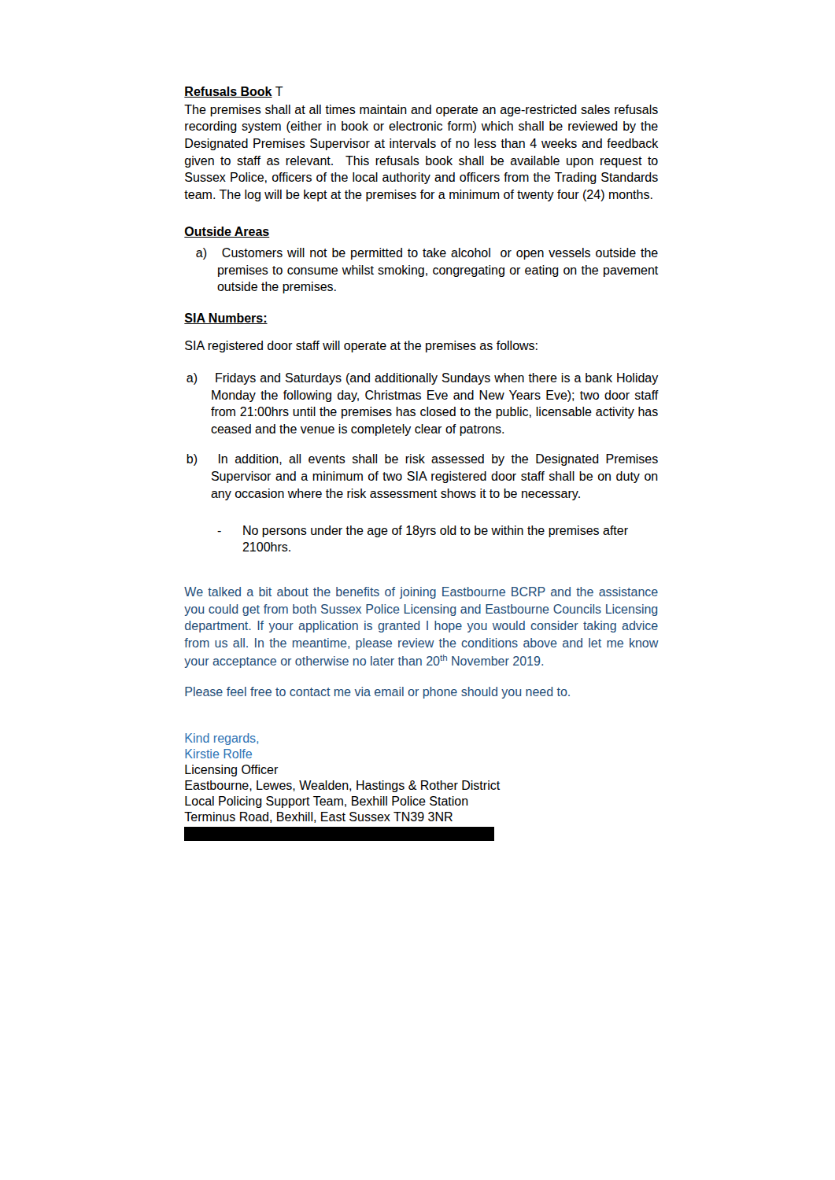Refusals Book
T
The premises shall at all times maintain and operate an age-restricted sales refusals recording system (either in book or electronic form) which shall be reviewed by the Designated Premises Supervisor at intervals of no less than 4 weeks and feedback given to staff as relevant. This refusals book shall be available upon request to Sussex Police, officers of the local authority and officers from the Trading Standards team. The log will be kept at the premises for a minimum of twenty four (24) months.
Outside Areas
a) Customers will not be permitted to take alcohol or open vessels outside the premises to consume whilst smoking, congregating or eating on the pavement outside the premises.
SIA Numbers:
SIA registered door staff will operate at the premises as follows:
a) Fridays and Saturdays (and additionally Sundays when there is a bank Holiday Monday the following day, Christmas Eve and New Years Eve); two door staff from 21:00hrs until the premises has closed to the public, licensable activity has ceased and the venue is completely clear of patrons.
b) In addition, all events shall be risk assessed by the Designated Premises Supervisor and a minimum of two SIA registered door staff shall be on duty on any occasion where the risk assessment shows it to be necessary.
-No persons under the age of 18yrs old to be within the premises after 2100hrs.
We talked a bit about the benefits of joining Eastbourne BCRP and the assistance you could get from both Sussex Police Licensing and Eastbourne Councils Licensing department. If your application is granted I hope you would consider taking advice from us all. In the meantime, please review the conditions above and let me know your acceptance or otherwise no later than 20th November 2019.
Please feel free to contact me via email or phone should you need to.
Kind regards,
Kirstie Rolfe
Licensing Officer
Eastbourne, Lewes, Wealden, Hastings & Rother District
Local Policing Support Team, Bexhill Police Station
Terminus Road, Bexhill, East Sussex TN39 3NR